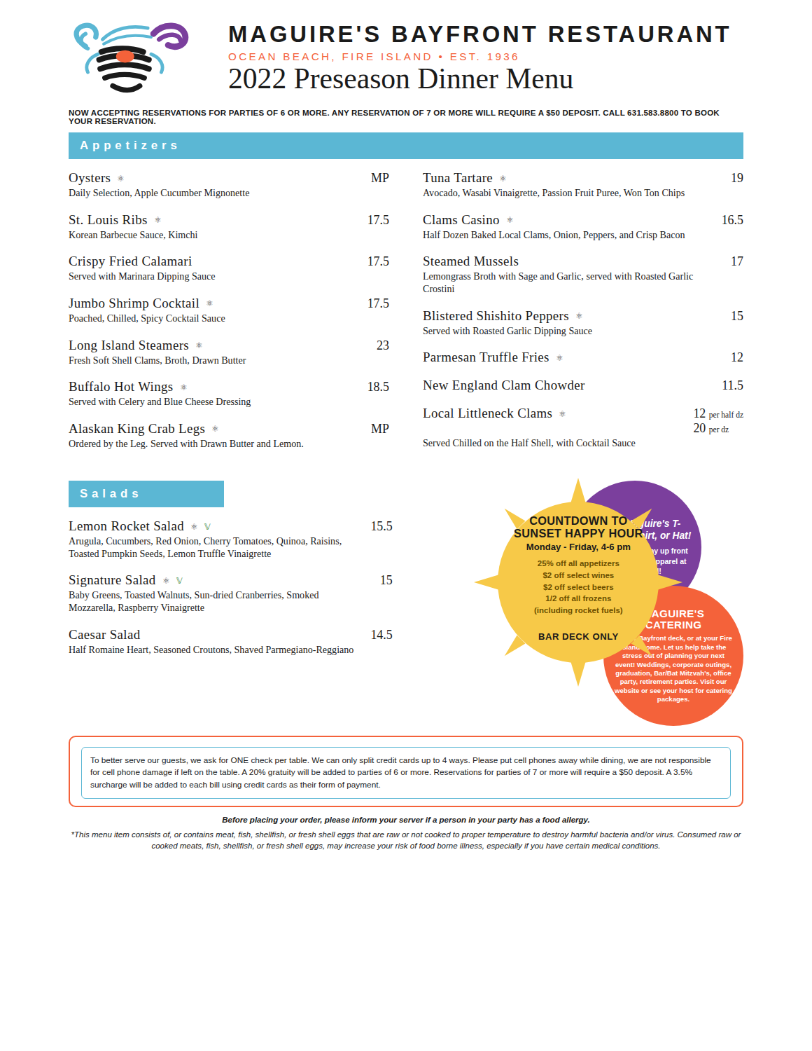Maguire's Bayfront Restaurant
Ocean Beach, Fire Island • Est. 1936
2022 Preseason Dinner Menu
Now accepting reservations for parties of 6 or more. Any reservation of 7 or more will require a $50 deposit. Call 631.583.8800 to book your reservation.
Appetizers
Oysters ⚛ MP
Daily Selection, Apple Cucumber Mignonette
St. Louis Ribs ⚛ 17.5
Korean Barbecue Sauce, Kimchi
Crispy Fried Calamari 17.5
Served with Marinara Dipping Sauce
Jumbo Shrimp Cocktail ⚛ 17.5
Poached, Chilled, Spicy Cocktail Sauce
Long Island Steamers ⚛ 23
Fresh Soft Shell Clams, Broth, Drawn Butter
Buffalo Hot Wings ⚛ 18.5
Served with Celery and Blue Cheese Dressing
Alaskan King Crab Legs ⚛ MP
Ordered by the Leg. Served with Drawn Butter and Lemon.
Tuna Tartare ⚛ 19
Avocado, Wasabi Vinaigrette, Passion Fruit Puree, Won Ton Chips
Clams Casino ⚛ 16.5
Half Dozen Baked Local Clams, Onion, Peppers, and Crisp Bacon
Steamed Mussels 17
Lemongrass Broth with Sage and Garlic, served with Roasted Garlic Crostini
Blistered Shishito Peppers ⚛ 15
Served with Roasted Garlic Dipping Sauce
Parmesan Truffle Fries ⚛ 12
New England Clam Chowder 11.5
Local Littleneck Clams ⚛ 12 per half dz
20 per dz
Served Chilled on the Half Shell, with Cocktail Sauce
Salads
Lemon Rocket Salad ⚛ 𝕍 15.5
Arugula, Cucumbers, Red Onion, Cherry Tomatoes, Quinoa, Raisins, Toasted Pumpkin Seeds, Lemon Truffle Vinaigrette
Signature Salad ⚛ 𝕍 15
Baby Greens, Toasted Walnuts, Sun-dried Cranberries, Smoked Mozzarella, Raspberry Vinaigrette
Caesar Salad 14.5
Half Romaine Heart, Seasoned Croutons, Shaved Parmegiano-Reggiano
Sport a Maguire's T-Shirt, Sweatshirt, or Hat!
Check out the display up front and purchase your apparel at the host stand!
MAGUIRE'S
CATERING
On our Bayfront deck, or at your Fire Island home. Let us help take the stress out of planning your next event! Weddings, corporate outings, graduation, Bar/Bat Mitzvah's, office party, retirement parties. Visit our website or see your host for catering packages.
COUNTDOWN TO
SUNSET HAPPY HOUR
Monday - Friday, 4-6 pm
25% off all appetizers
$2 off select wines
$2 off select beers
1/2 off all frozens
(including rocket fuels)
BAR DECK ONLY
To better serve our guests, we ask for ONE check per table. We can only split credit cards up to 4 ways. Please put cell phones away while dining, we are not responsible for cell phone damage if left on the table. A 20% gratuity will be added to parties of 6 or more. Reservations for parties of 7 or more will require a $50 deposit. A 3.5% surcharge will be added to each bill using credit cards as their form of payment.
Before placing your order, please inform your server if a person in your party has a food allergy. *This menu item consists of, or contains meat, fish, shellfish, or fresh shell eggs that are raw or not cooked to proper temperature to destroy harmful bacteria and/or virus. Consumed raw or cooked meats, fish, shellfish, or fresh shell eggs, may increase your risk of food borne illness, especially if you have certain medical conditions.